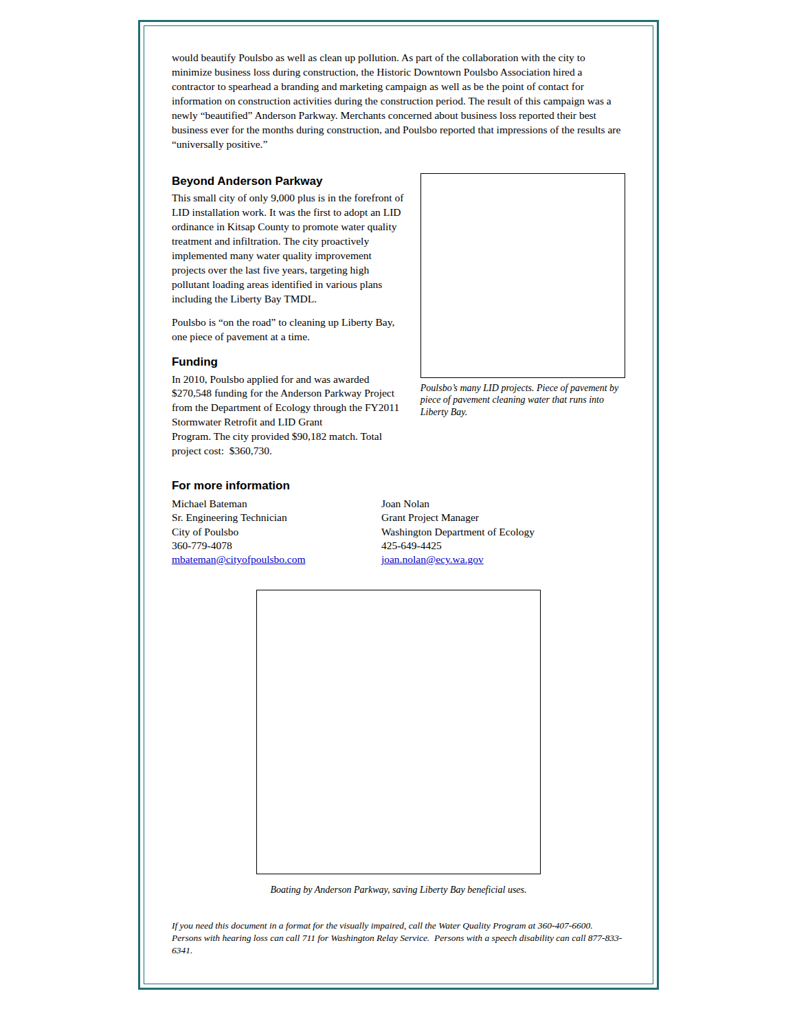would beautify Poulsbo as well as clean up pollution. As part of the collaboration with the city to minimize business loss during construction, the Historic Downtown Poulsbo Association hired a contractor to spearhead a branding and marketing campaign as well as be the point of contact for information on construction activities during the construction period. The result of this campaign was a newly “beautified” Anderson Parkway. Merchants concerned about business loss reported their best business ever for the months during construction, and Poulsbo reported that impressions of the results are “universally positive.”
Beyond Anderson Parkway
This small city of only 9,000 plus is in the forefront of LID installation work. It was the first to adopt an LID ordinance in Kitsap County to promote water quality treatment and infiltration. The city proactively implemented many water quality improvement projects over the last five years, targeting high pollutant loading areas identified in various plans including the Liberty Bay TMDL.
Poulsbo is “on the road” to cleaning up Liberty Bay, one piece of pavement at a time.
Funding
In 2010, Poulsbo applied for and was awarded $270,548 funding for the Anderson Parkway Project from the Department of Ecology through the FY2011 Stormwater Retrofit and LID Grant
Program. The city provided $90,182 match. Total project cost: $360,730.
Poulsbo’s many LID projects. Piece of pavement by piece of pavement cleaning water that runs into Liberty Bay.
For more information
Michael Bateman
Sr. Engineering Technician
City of Poulsbo
360-779-4078
mbateman@cityofpoulsbo.com
Joan Nolan
Grant Project Manager
Washington Department of Ecology
425-649-4425
joan.nolan@ecy.wa.gov
Boating by Anderson Parkway, saving Liberty Bay beneficial uses.
If you need this document in a format for the visually impaired, call the Water Quality Program at 360-407-6600. Persons with hearing loss can call 711 for Washington Relay Service. Persons with a speech disability can call 877-833-6341.